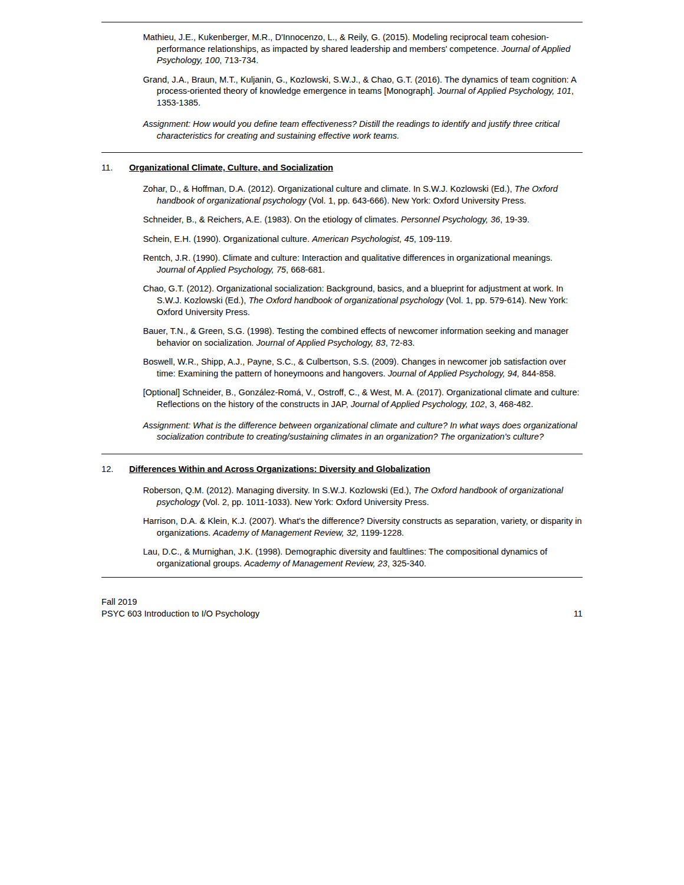Mathieu, J.E., Kukenberger, M.R., D'Innocenzo, L., & Reily, G. (2015). Modeling reciprocal team cohesion-performance relationships, as impacted by shared leadership and members' competence. Journal of Applied Psychology, 100, 713-734.
Grand, J.A., Braun, M.T., Kuljanin, G., Kozlowski, S.W.J., & Chao, G.T. (2016). The dynamics of team cognition: A process-oriented theory of knowledge emergence in teams [Monograph]. Journal of Applied Psychology, 101, 1353-1385.
Assignment: How would you define team effectiveness? Distill the readings to identify and justify three critical characteristics for creating and sustaining effective work teams.
11. Organizational Climate, Culture, and Socialization
Zohar, D., & Hoffman, D.A. (2012). Organizational culture and climate. In S.W.J. Kozlowski (Ed.), The Oxford handbook of organizational psychology (Vol. 1, pp. 643-666). New York: Oxford University Press.
Schneider, B., & Reichers, A.E. (1983). On the etiology of climates. Personnel Psychology, 36, 19-39.
Schein, E.H. (1990). Organizational culture. American Psychologist, 45, 109-119.
Rentch, J.R. (1990). Climate and culture: Interaction and qualitative differences in organizational meanings. Journal of Applied Psychology, 75, 668-681.
Chao, G.T. (2012). Organizational socialization: Background, basics, and a blueprint for adjustment at work. In S.W.J. Kozlowski (Ed.), The Oxford handbook of organizational psychology (Vol. 1, pp. 579-614). New York: Oxford University Press.
Bauer, T.N., & Green, S.G. (1998). Testing the combined effects of newcomer information seeking and manager behavior on socialization. Journal of Applied Psychology, 83, 72-83.
Boswell, W.R., Shipp, A.J., Payne, S.C., & Culbertson, S.S. (2009). Changes in newcomer job satisfaction over time: Examining the pattern of honeymoons and hangovers. Journal of Applied Psychology, 94, 844-858.
[Optional] Schneider, B., González-Romá, V., Ostroff, C., & West, M. A. (2017). Organizational climate and culture: Reflections on the history of the constructs in JAP, Journal of Applied Psychology, 102, 3, 468-482.
Assignment: What is the difference between organizational climate and culture? In what ways does organizational socialization contribute to creating/sustaining climates in an organization? The organization's culture?
12. Differences Within and Across Organizations: Diversity and Globalization
Roberson, Q.M. (2012). Managing diversity. In S.W.J. Kozlowski (Ed.), The Oxford handbook of organizational psychology (Vol. 2, pp. 1011-1033). New York: Oxford University Press.
Harrison, D.A. & Klein, K.J. (2007). What's the difference? Diversity constructs as separation, variety, or disparity in organizations. Academy of Management Review, 32, 1199-1228.
Lau, D.C., & Murnighan, J.K. (1998). Demographic diversity and faultlines: The compositional dynamics of organizational groups. Academy of Management Review, 23, 325-340.
Fall 2019
PSYC 603 Introduction to I/O Psychology 11